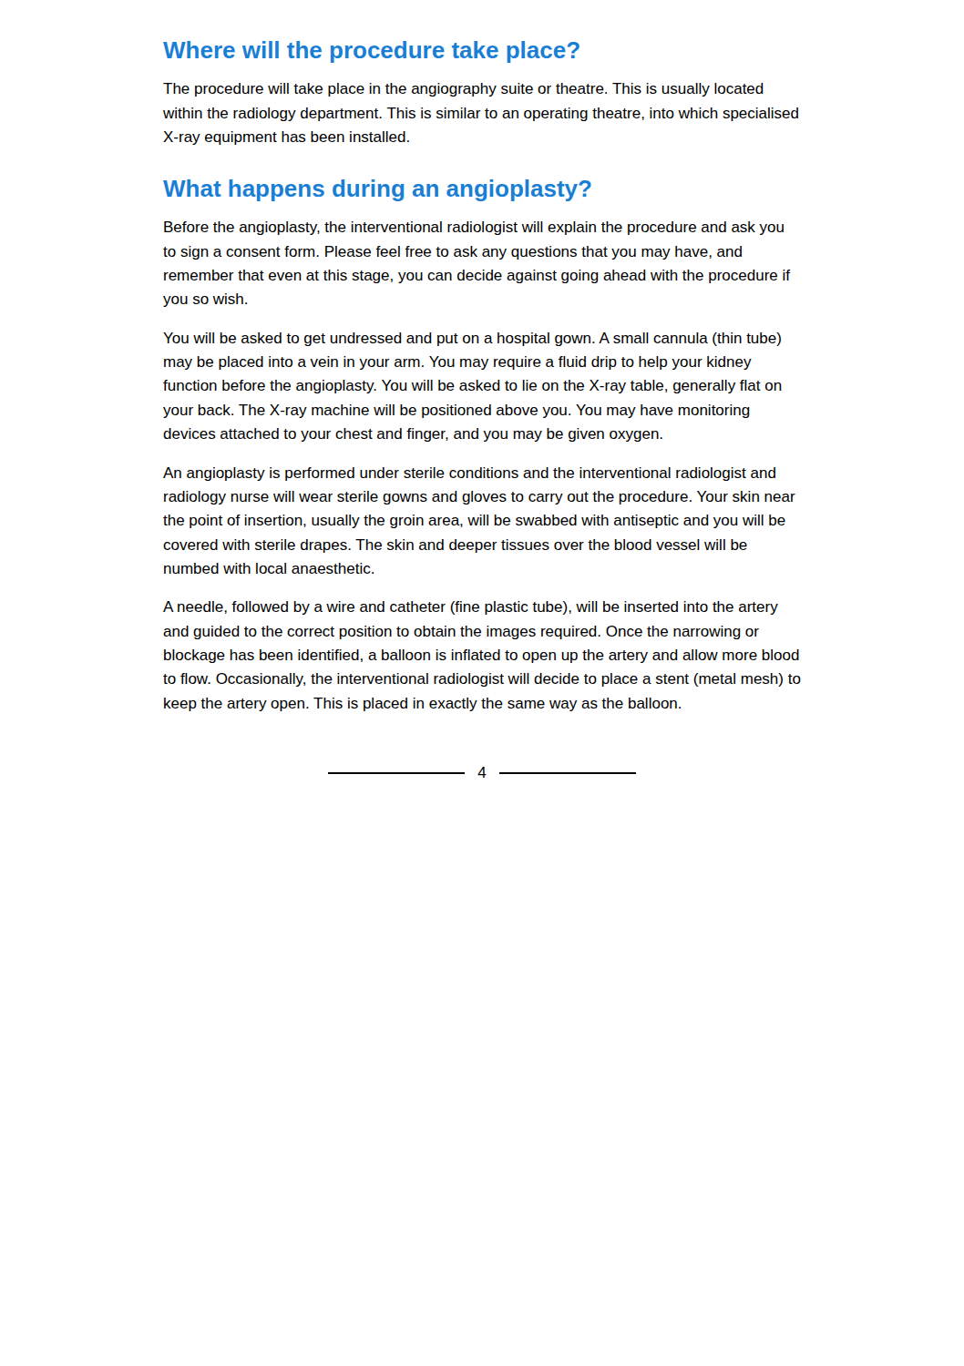Where will the procedure take place?
The procedure will take place in the angiography suite or theatre. This is usually located within the radiology department. This is similar to an operating theatre, into which specialised X-ray equipment has been installed.
What happens during an angioplasty?
Before the angioplasty, the interventional radiologist will explain the procedure and ask you to sign a consent form. Please feel free to ask any questions that you may have, and remember that even at this stage, you can decide against going ahead with the procedure if you so wish.
You will be asked to get undressed and put on a hospital gown. A small cannula (thin tube) may be placed into a vein in your arm. You may require a fluid drip to help your kidney function before the angioplasty. You will be asked to lie on the X-ray table, generally flat on your back. The X-ray machine will be positioned above you. You may have monitoring devices attached to your chest and finger, and you may be given oxygen.
An angioplasty is performed under sterile conditions and the interventional radiologist and radiology nurse will wear sterile gowns and gloves to carry out the procedure. Your skin near the point of insertion, usually the groin area, will be swabbed with antiseptic and you will be covered with sterile drapes. The skin and deeper tissues over the blood vessel will be numbed with local anaesthetic.
A needle, followed by a wire and catheter (fine plastic tube), will be inserted into the artery and guided to the correct position to obtain the images required. Once the narrowing or blockage has been identified, a balloon is inflated to open up the artery and allow more blood to flow. Occasionally, the interventional radiologist will decide to place a stent (metal mesh) to keep the artery open. This is placed in exactly the same way as the balloon.
4